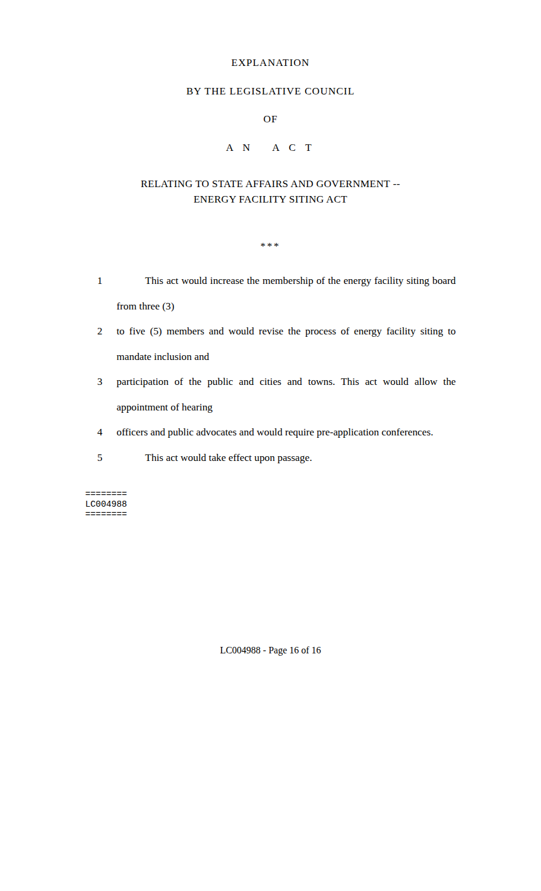EXPLANATION
BY THE LEGISLATIVE COUNCIL
OF
A N A C T
RELATING TO STATE AFFAIRS AND GOVERNMENT -- ENERGY FACILITY SITING ACT
***
This act would increase the membership of the energy facility siting board from three (3)
to five (5) members and would revise the process of energy facility siting to mandate inclusion and
participation of the public and cities and towns. This act would allow the appointment of hearing
officers and public advocates and would require pre-application conferences.
This act would take effect upon passage.
========
LC004988
========
LC004988 - Page 16 of 16